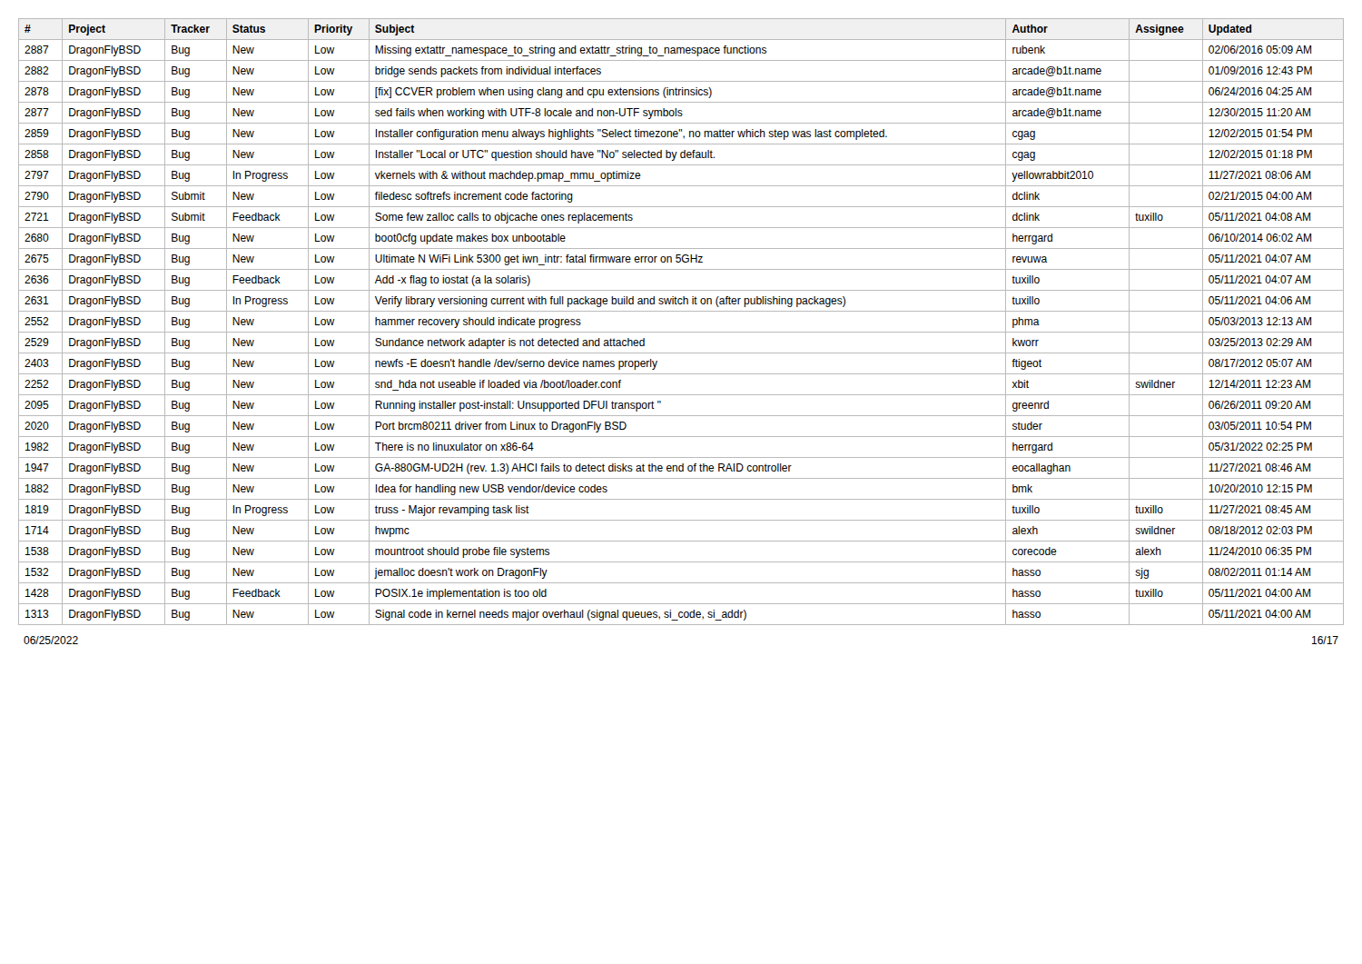| # | Project | Tracker | Status | Priority | Subject | Author | Assignee | Updated |
| --- | --- | --- | --- | --- | --- | --- | --- | --- |
| 2887 | DragonFlyBSD | Bug | New | Low | Missing extattr_namespace_to_string and extattr_string_to_namespace functions | rubenk | | 02/06/2016 05:09 AM |
| 2882 | DragonFlyBSD | Bug | New | Low | bridge sends packets from individual interfaces | arcade@b1t.name | | 01/09/2016 12:43 PM |
| 2878 | DragonFlyBSD | Bug | New | Low | [fix] CCVER problem when using clang and cpu extensions (intrinsics) | arcade@b1t.name | | 06/24/2016 04:25 AM |
| 2877 | DragonFlyBSD | Bug | New | Low | sed fails when working with UTF-8 locale and non-UTF symbols | arcade@b1t.name | | 12/30/2015 11:20 AM |
| 2859 | DragonFlyBSD | Bug | New | Low | Installer configuration menu always highlights "Select timezone", no matter which step was last completed. | cgag | | 12/02/2015 01:54 PM |
| 2858 | DragonFlyBSD | Bug | New | Low | Installer "Local or UTC" question should have "No" selected by default. | cgag | | 12/02/2015 01:18 PM |
| 2797 | DragonFlyBSD | Bug | In Progress | Low | vkernels with & without machdep.pmap_mmu_optimize | yellowrabbit2010 | | 11/27/2021 08:06 AM |
| 2790 | DragonFlyBSD | Submit | New | Low | filedesc softrefs increment code factoring | dclink | | 02/21/2015 04:00 AM |
| 2721 | DragonFlyBSD | Submit | Feedback | Low | Some few zalloc calls to objcache ones replacements | dclink | tuxillo | 05/11/2021 04:08 AM |
| 2680 | DragonFlyBSD | Bug | New | Low | boot0cfg update makes box unbootable | herrgard | | 06/10/2014 06:02 AM |
| 2675 | DragonFlyBSD | Bug | New | Low | Ultimate N WiFi Link 5300 get iwn_intr: fatal firmware error on 5GHz | revuwa | | 05/11/2021 04:07 AM |
| 2636 | DragonFlyBSD | Bug | Feedback | Low | Add -x flag to iostat (a la solaris) | tuxillo | | 05/11/2021 04:07 AM |
| 2631 | DragonFlyBSD | Bug | In Progress | Low | Verify library versioning current with full package build and switch it on (after publishing packages) | tuxillo | | 05/11/2021 04:06 AM |
| 2552 | DragonFlyBSD | Bug | New | Low | hammer recovery should indicate progress | phma | | 05/03/2013 12:13 AM |
| 2529 | DragonFlyBSD | Bug | New | Low | Sundance network adapter is not detected and attached | kworr | | 03/25/2013 02:29 AM |
| 2403 | DragonFlyBSD | Bug | New | Low | newfs -E doesn't handle /dev/serno device names properly | ftigeot | | 08/17/2012 05:07 AM |
| 2252 | DragonFlyBSD | Bug | New | Low | snd_hda not useable if loaded via /boot/loader.conf | xbit | swildner | 12/14/2011 12:23 AM |
| 2095 | DragonFlyBSD | Bug | New | Low | Running installer post-install: Unsupported DFUI transport " | greenrd | | 06/26/2011 09:20 AM |
| 2020 | DragonFlyBSD | Bug | New | Low | Port brcm80211 driver from Linux to DragonFly BSD | studer | | 03/05/2011 10:54 PM |
| 1982 | DragonFlyBSD | Bug | New | Low | There is no linuxulator on x86-64 | herrgard | | 05/31/2022 02:25 PM |
| 1947 | DragonFlyBSD | Bug | New | Low | GA-880GM-UD2H (rev. 1.3) AHCI fails to detect disks at the end of the RAID controller | eocallaghan | | 11/27/2021 08:46 AM |
| 1882 | DragonFlyBSD | Bug | New | Low | Idea for handling new USB vendor/device codes | bmk | | 10/20/2010 12:15 PM |
| 1819 | DragonFlyBSD | Bug | In Progress | Low | truss - Major revamping task list | tuxillo | tuxillo | 11/27/2021 08:45 AM |
| 1714 | DragonFlyBSD | Bug | New | Low | hwpmc | alexh | swildner | 08/18/2012 02:03 PM |
| 1538 | DragonFlyBSD | Bug | New | Low | mountroot should probe file systems | corecode | alexh | 11/24/2010 06:35 PM |
| 1532 | DragonFlyBSD | Bug | New | Low | jemalloc doesn't work on DragonFly | hasso | sjg | 08/02/2011 01:14 AM |
| 1428 | DragonFlyBSD | Bug | Feedback | Low | POSIX.1e implementation is too old | hasso | tuxillo | 05/11/2021 04:00 AM |
| 1313 | DragonFlyBSD | Bug | New | Low | Signal code in kernel needs major overhaul (signal queues, si_code, si_addr) | hasso | | 05/11/2021 04:00 AM |
| 06/25/2022 | 16/17 |